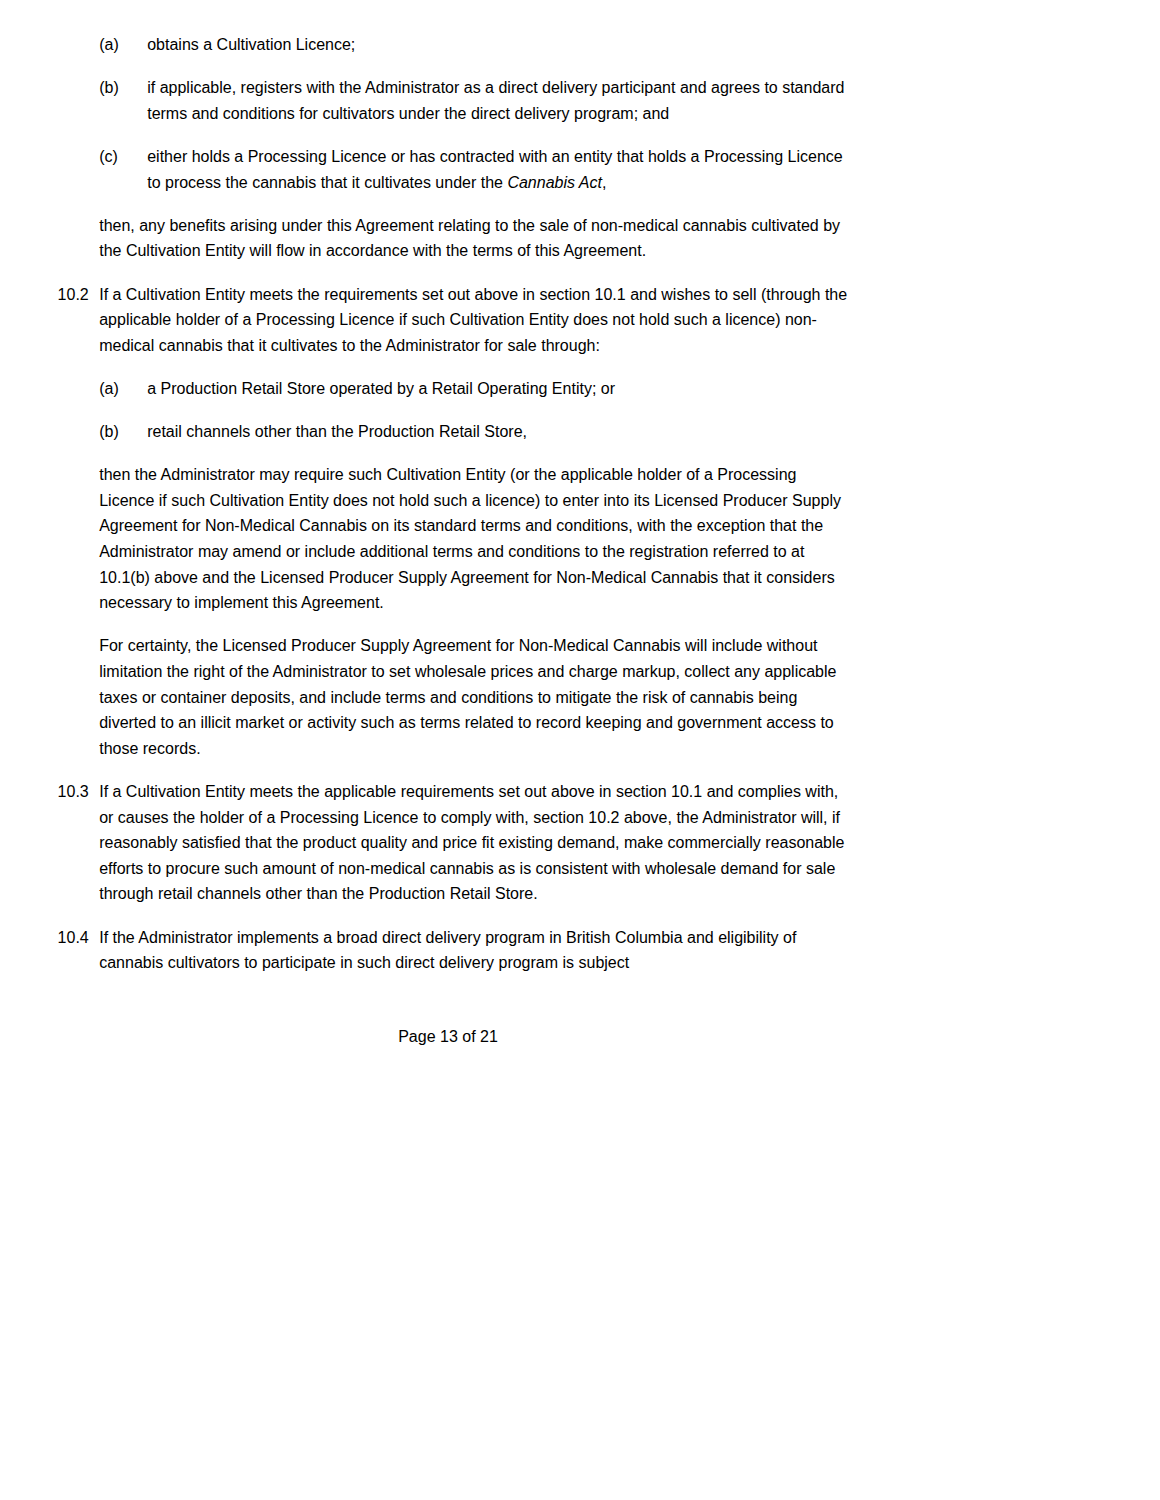(a)
obtains a Cultivation Licence;
(b)
if applicable, registers with the Administrator as a direct delivery participant and agrees to standard terms and conditions for cultivators under the direct delivery program; and
(c)
either holds a Processing Licence or has contracted with an entity that holds a Processing Licence to process the cannabis that it cultivates under the Cannabis Act,
then, any benefits arising under this Agreement relating to the sale of non-medical cannabis cultivated by the Cultivation Entity will flow in accordance with the terms of this Agreement.
10.2
If a Cultivation Entity meets the requirements set out above in section 10.1 and wishes to sell (through the applicable holder of a Processing Licence if such Cultivation Entity does not hold such a licence) non-medical cannabis that it cultivates to the Administrator for sale through:
(a)
a Production Retail Store operated by a Retail Operating Entity; or
(b)
retail channels other than the Production Retail Store,
then the Administrator may require such Cultivation Entity (or the applicable holder of a Processing Licence if such Cultivation Entity does not hold such a licence) to enter into its Licensed Producer Supply Agreement for Non-Medical Cannabis on its standard terms and conditions, with the exception that the Administrator may amend or include additional terms and conditions to the registration referred to at 10.1(b) above and the Licensed Producer Supply Agreement for Non-Medical Cannabis that it considers necessary to implement this Agreement.
For certainty, the Licensed Producer Supply Agreement for Non-Medical Cannabis will include without limitation the right of the Administrator to set wholesale prices and charge markup, collect any applicable taxes or container deposits, and include terms and conditions to mitigate the risk of cannabis being diverted to an illicit market or activity such as terms related to record keeping and government access to those records.
10.3
If a Cultivation Entity meets the applicable requirements set out above in section 10.1 and complies with, or causes the holder of a Processing Licence to comply with, section 10.2 above, the Administrator will, if reasonably satisfied that the product quality and price fit existing demand, make commercially reasonable efforts to procure such amount of non-medical cannabis as is consistent with wholesale demand for sale through retail channels other than the Production Retail Store.
10.4
If the Administrator implements a broad direct delivery program in British Columbia and eligibility of cannabis cultivators to participate in such direct delivery program is subject
Page 13 of 21